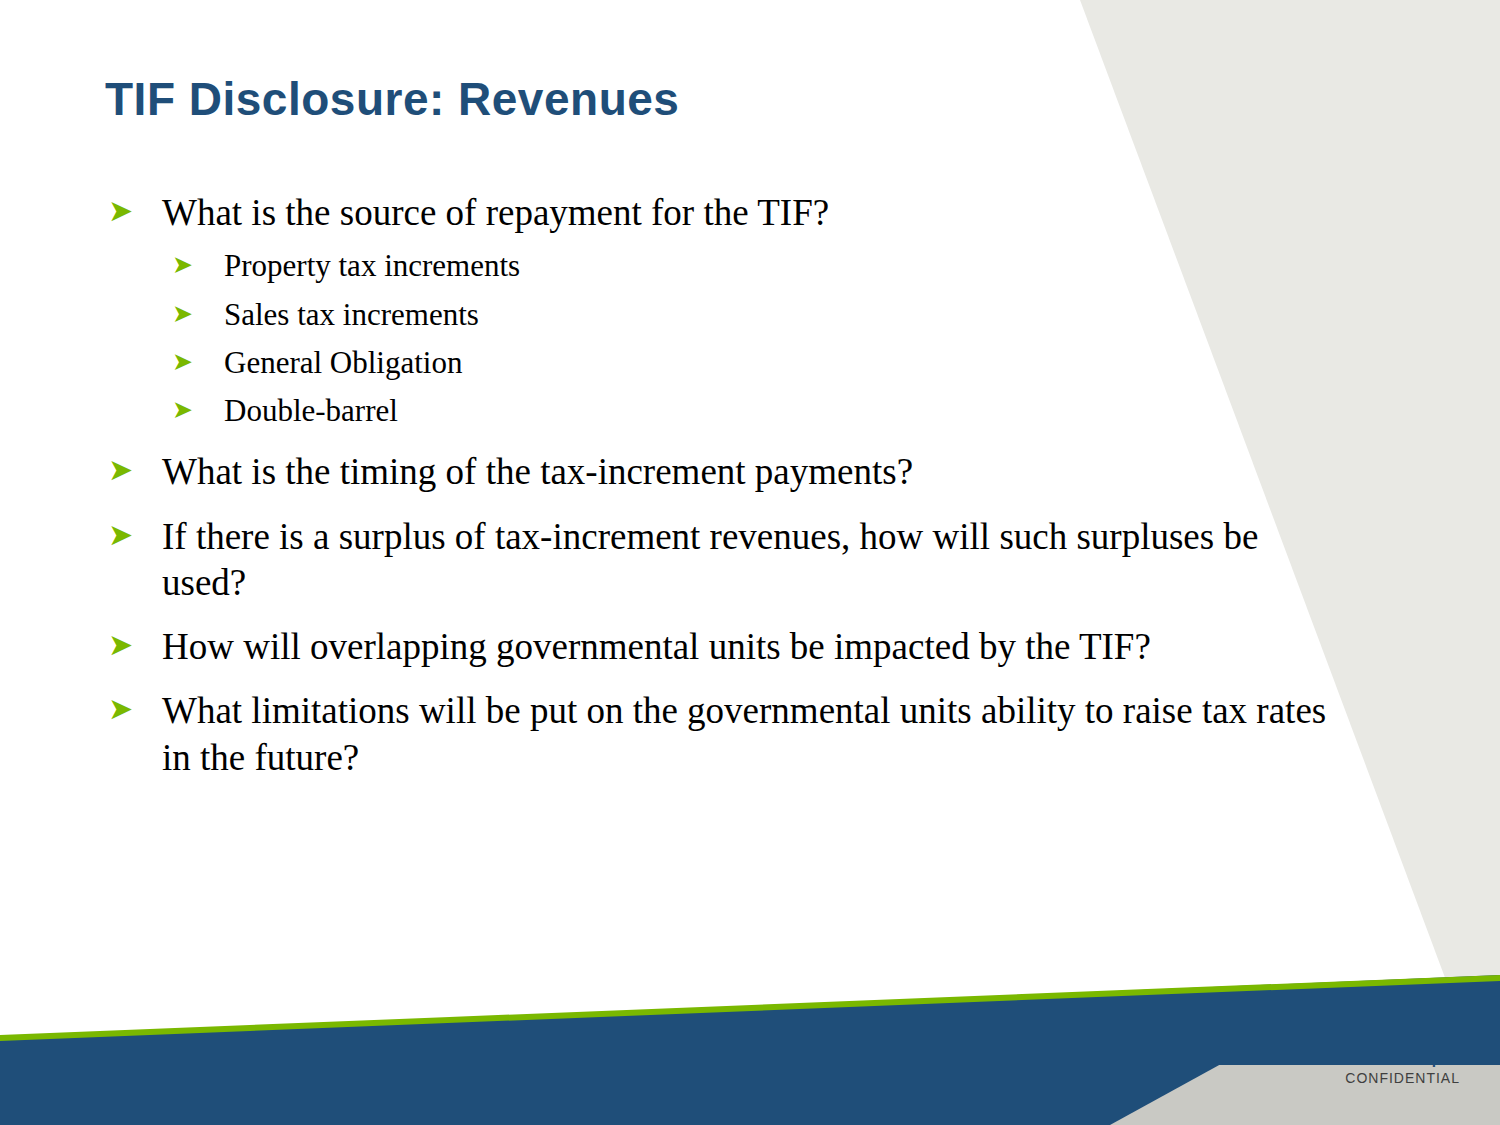TIF Disclosure: Revenues
What is the source of repayment for the TIF?
Property tax increments
Sales tax increments
General Obligation
Double-barrel
What is the timing of the tax-increment payments?
If there is a surplus of tax-increment revenues, how will such surpluses be used?
How will overlapping governmental units be impacted by the TIF?
What limitations will be put on the governmental units ability to raise tax rates in the future?
McGuireWoods | 18
CONFIDENTIAL